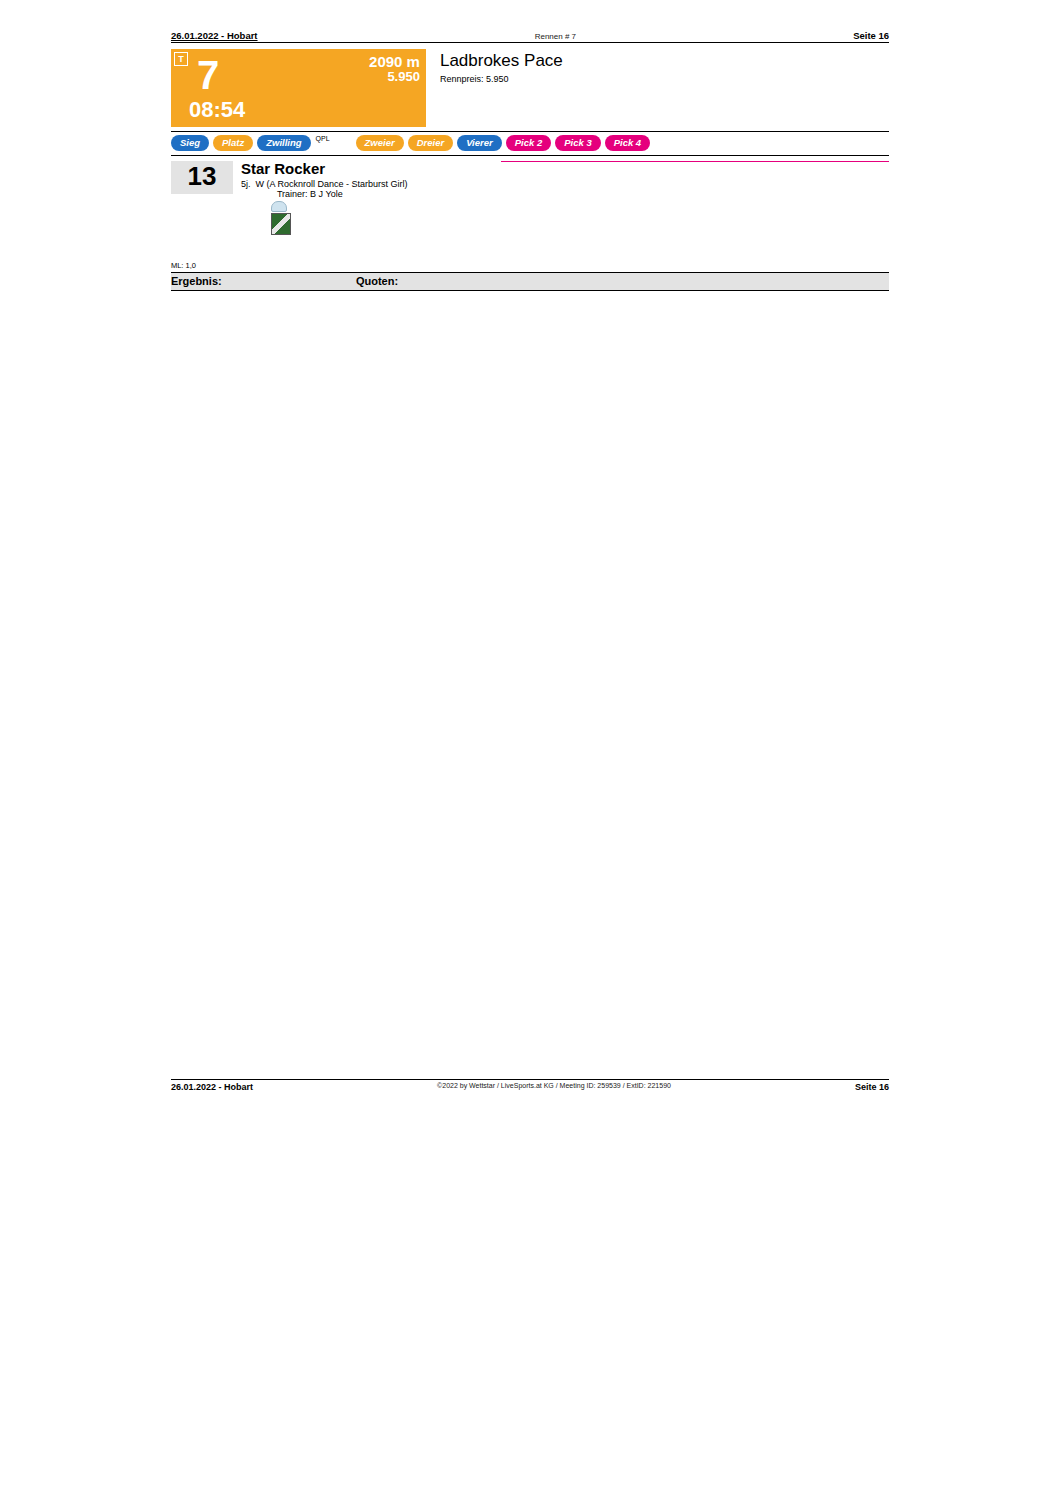26.01.2022 - Hobart
Rennen # 7
Seite 16
T
7
08:54
2090 m5.950
Ladbrokes Pace
Rennpreis: 5.950
Sieg Platz Zwilling QPL Zweier Dreier Vierer Pick 2 Pick 3 Pick 4
13
Star Rocker
5j. W (A Rocknroll Dance - Starburst Girl)
Trainer: B J Yole
ML: 1,0
Ergebnis:
Quoten:
26.01.2022 - Hobart
©2022 by Wettstar / LiveSports.at KG / Meeting ID: 259539 / ExtID: 221590
Seite 16